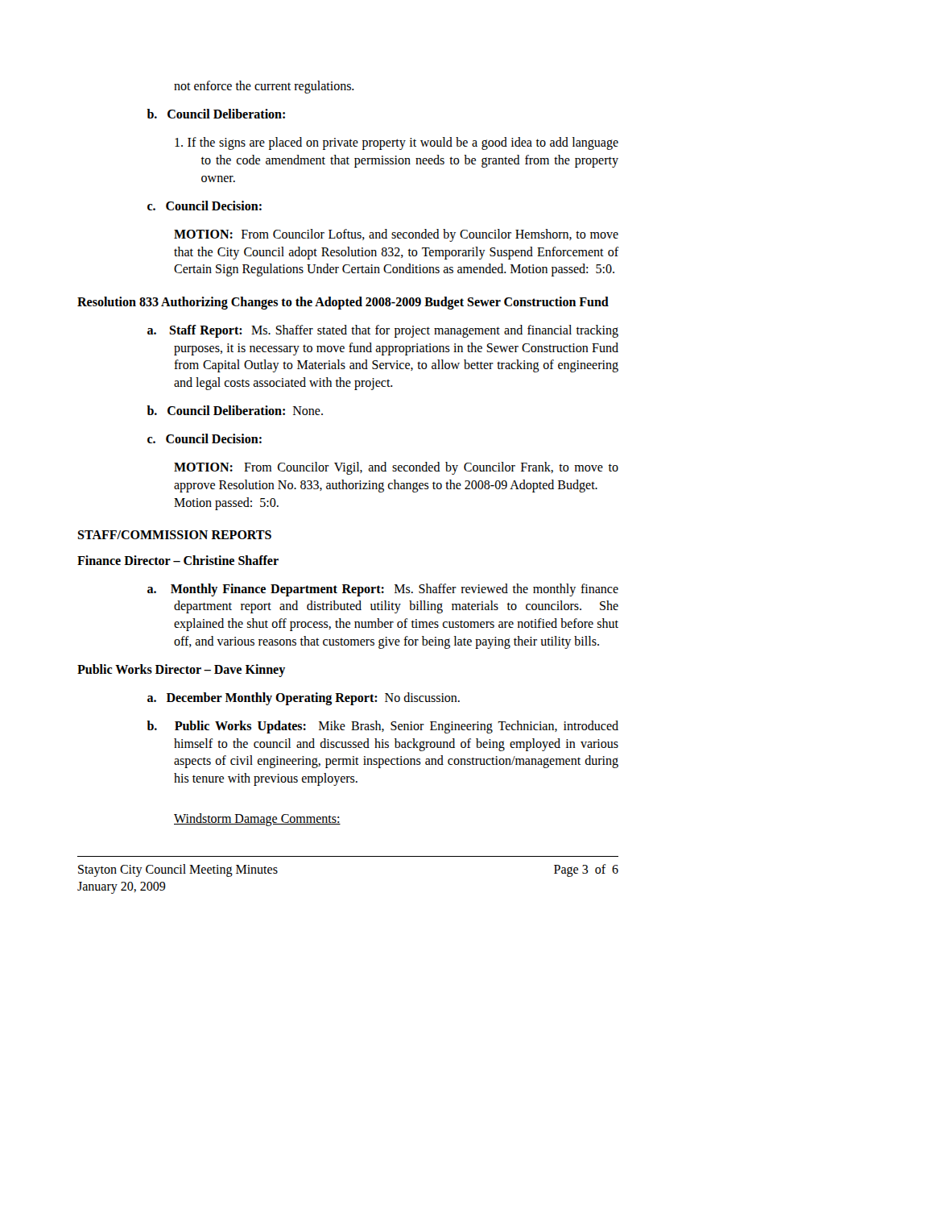not enforce the current regulations.
b. Council Deliberation:
1. If the signs are placed on private property it would be a good idea to add language to the code amendment that permission needs to be granted from the property owner.
c. Council Decision:
MOTION: From Councilor Loftus, and seconded by Councilor Hemshorn, to move that the City Council adopt Resolution 832, to Temporarily Suspend Enforcement of Certain Sign Regulations Under Certain Conditions as amended. Motion passed: 5:0.
Resolution 833 Authorizing Changes to the Adopted 2008-2009 Budget Sewer Construction Fund
a. Staff Report: Ms. Shaffer stated that for project management and financial tracking purposes, it is necessary to move fund appropriations in the Sewer Construction Fund from Capital Outlay to Materials and Service, to allow better tracking of engineering and legal costs associated with the project.
b. Council Deliberation: None.
c. Council Decision:
MOTION: From Councilor Vigil, and seconded by Councilor Frank, to move to approve Resolution No. 833, authorizing changes to the 2008-09 Adopted Budget.
Motion passed: 5:0.
STAFF/COMMISSION REPORTS
Finance Director – Christine Shaffer
a. Monthly Finance Department Report: Ms. Shaffer reviewed the monthly finance department report and distributed utility billing materials to councilors. She explained the shut off process, the number of times customers are notified before shut off, and various reasons that customers give for being late paying their utility bills.
Public Works Director – Dave Kinney
a. December Monthly Operating Report: No discussion.
b. Public Works Updates: Mike Brash, Senior Engineering Technician, introduced himself to the council and discussed his background of being employed in various aspects of civil engineering, permit inspections and construction/management during his tenure with previous employers.
Windstorm Damage Comments:
Stayton City Council Meeting Minutes
January 20, 2009 Page 3 of 6